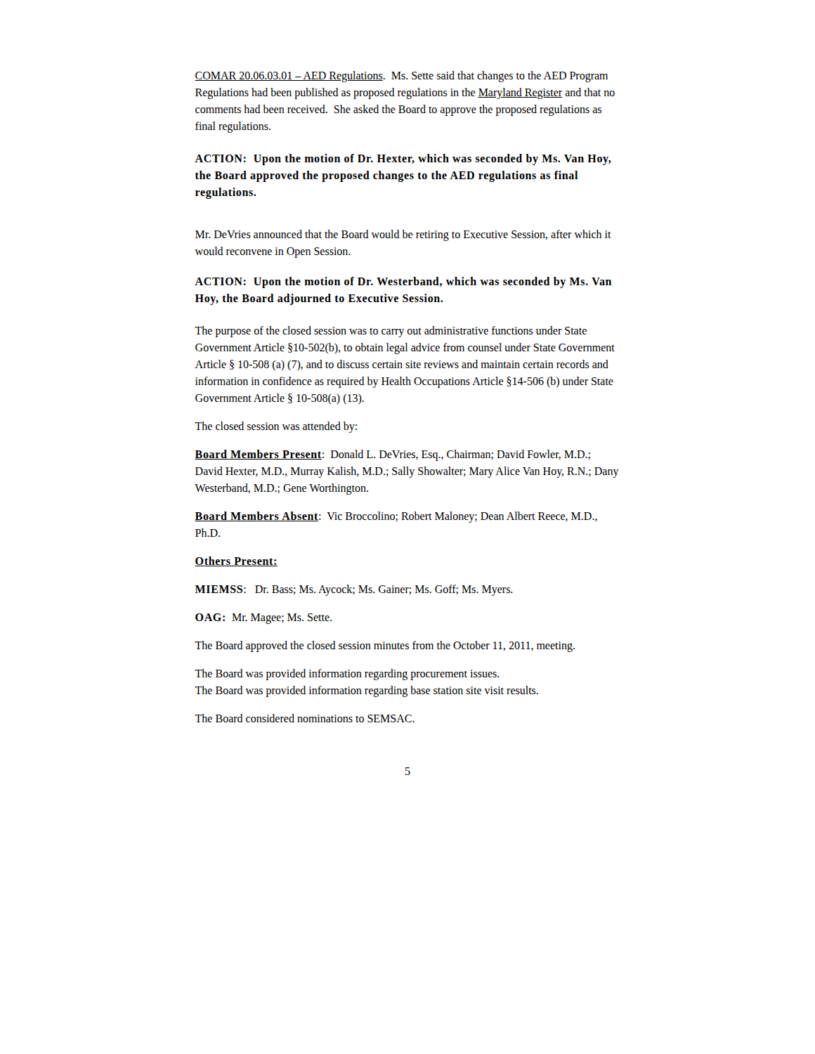COMAR 20.06.03.01 – AED Regulations. Ms. Sette said that changes to the AED Program Regulations had been published as proposed regulations in the Maryland Register and that no comments had been received. She asked the Board to approve the proposed regulations as final regulations.
ACTION: Upon the motion of Dr. Hexter, which was seconded by Ms. Van Hoy, the Board approved the proposed changes to the AED regulations as final regulations.
Mr. DeVries announced that the Board would be retiring to Executive Session, after which it would reconvene in Open Session.
ACTION: Upon the motion of Dr. Westerband, which was seconded by Ms. Van Hoy, the Board adjourned to Executive Session.
The purpose of the closed session was to carry out administrative functions under State Government Article §10-502(b), to obtain legal advice from counsel under State Government Article § 10-508 (a) (7), and to discuss certain site reviews and maintain certain records and information in confidence as required by Health Occupations Article §14-506 (b) under State Government Article § 10-508(a) (13).
The closed session was attended by:
Board Members Present: Donald L. DeVries, Esq., Chairman; David Fowler, M.D.; David Hexter, M.D., Murray Kalish, M.D.; Sally Showalter; Mary Alice Van Hoy, R.N.; Dany Westerband, M.D.; Gene Worthington.
Board Members Absent: Vic Broccolino; Robert Maloney; Dean Albert Reece, M.D., Ph.D.
Others Present:
MIEMSS: Dr. Bass; Ms. Aycock; Ms. Gainer; Ms. Goff; Ms. Myers.
OAG: Mr. Magee; Ms. Sette.
The Board approved the closed session minutes from the October 11, 2011, meeting.
The Board was provided information regarding procurement issues.
The Board was provided information regarding base station site visit results.
The Board considered nominations to SEMSAC.
5